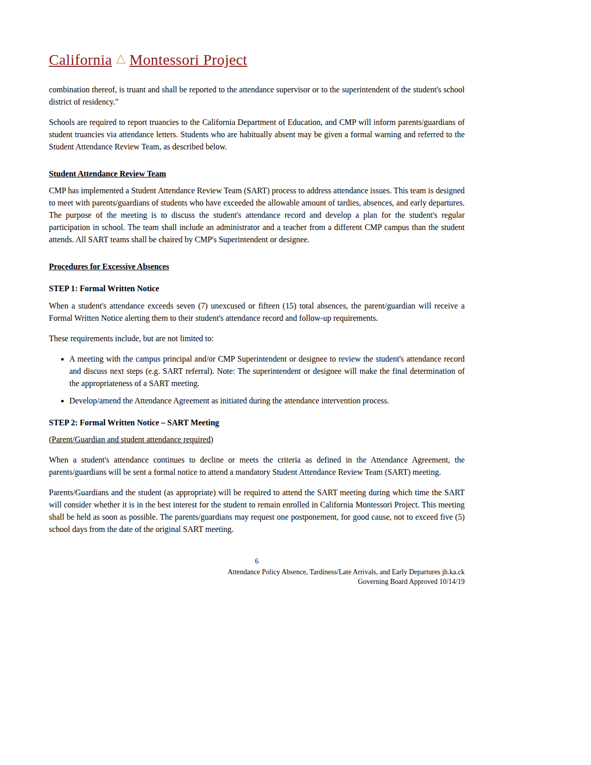California △ Montessori Project
combination thereof, is truant and shall be reported to the attendance supervisor or to the superintendent of the student's school district of residency."
Schools are required to report truancies to the California Department of Education, and CMP will inform parents/guardians of student truancies via attendance letters. Students who are habitually absent may be given a formal warning and referred to the Student Attendance Review Team, as described below.
Student Attendance Review Team
CMP has implemented a Student Attendance Review Team (SART) process to address attendance issues. This team is designed to meet with parents/guardians of students who have exceeded the allowable amount of tardies, absences, and early departures. The purpose of the meeting is to discuss the student's attendance record and develop a plan for the student's regular participation in school. The team shall include an administrator and a teacher from a different CMP campus than the student attends. All SART teams shall be chaired by CMP's Superintendent or designee.
Procedures for Excessive Absences
STEP 1: Formal Written Notice
When a student's attendance exceeds seven (7) unexcused or fifteen (15) total absences, the parent/guardian will receive a Formal Written Notice alerting them to their student's attendance record and follow-up requirements.
These requirements include, but are not limited to:
A meeting with the campus principal and/or CMP Superintendent or designee to review the student's attendance record and discuss next steps (e.g. SART referral). Note: The superintendent or designee will make the final determination of the appropriateness of a SART meeting.
Develop/amend the Attendance Agreement as initiated during the attendance intervention process.
STEP 2: Formal Written Notice – SART Meeting
(Parent/Guardian and student attendance required)
When a student's attendance continues to decline or meets the criteria as defined in the Attendance Agreement, the parents/guardians will be sent a formal notice to attend a mandatory Student Attendance Review Team (SART) meeting.
Parents/Guardians and the student (as appropriate) will be required to attend the SART meeting during which time the SART will consider whether it is in the best interest for the student to remain enrolled in California Montessori Project. This meeting shall be held as soon as possible. The parents/guardians may request one postponement, for good cause, not to exceed five (5) school days from the date of the original SART meeting.
6
Attendance Policy Absence, Tardiness/Late Arrivals, and Early Departures jh.ka.ck
Governing Board Approved 10/14/19